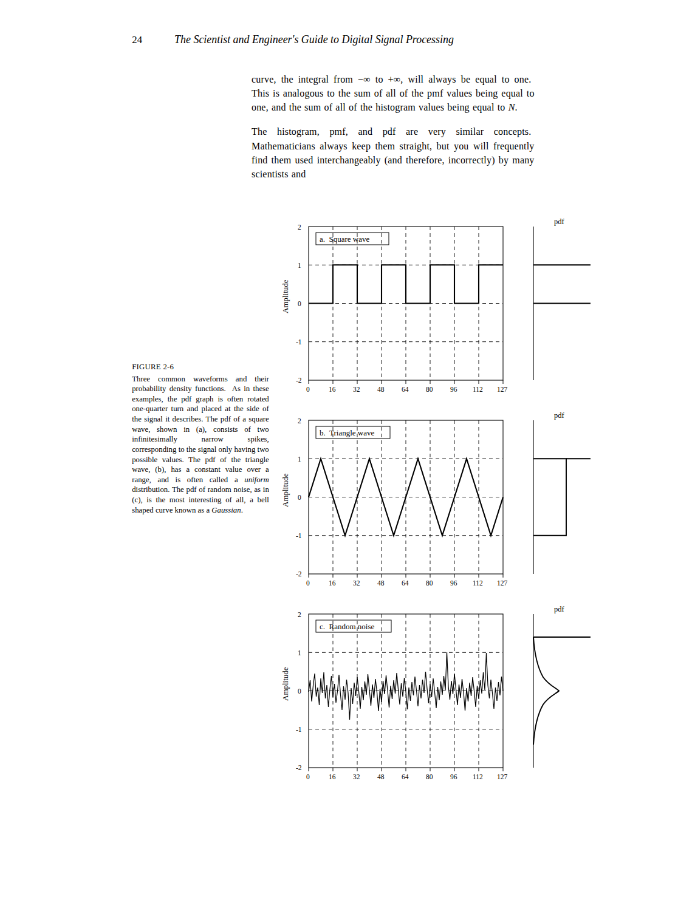24 The Scientist and Engineer's Guide to Digital Signal Processing
curve, the integral from −∞ to +∞, will always be equal to one. This is analogous to the sum of all of the pmf values being equal to one, and the sum of all of the histogram values being equal to N.
The histogram, pmf, and pdf are very similar concepts. Mathematicians always keep them straight, but you will frequently find them used interchangeably (and therefore, incorrectly) by many scientists and
FIGURE 2-6 Three common waveforms and their probability density functions. As in these examples, the pdf graph is often rotated one-quarter turn and placed at the side of the signal it describes. The pdf of a square wave, shown in (a), consists of two infinitesimally narrow spikes, corresponding to the signal only having two possible values. The pdf of the triangle wave, (b), has a constant value over a range, and is often called a uniform distribution. The pdf of random noise, as in (c), is the most interesting of all, a bell shaped curve known as a Gaussian.
Amplitude 2 1 0 -1 -2 0 16 32 48 64 80 96 112 127 a. Square wave pdf
Amplitude 2 1 0 -1 -2 0 16 32 48 64 80 96 112 127 b. Triangle wave pdf
Amplitude 2 1 0 -1 -2 0 16 32 48 64 80 96 112 127 c. Random noise pdf